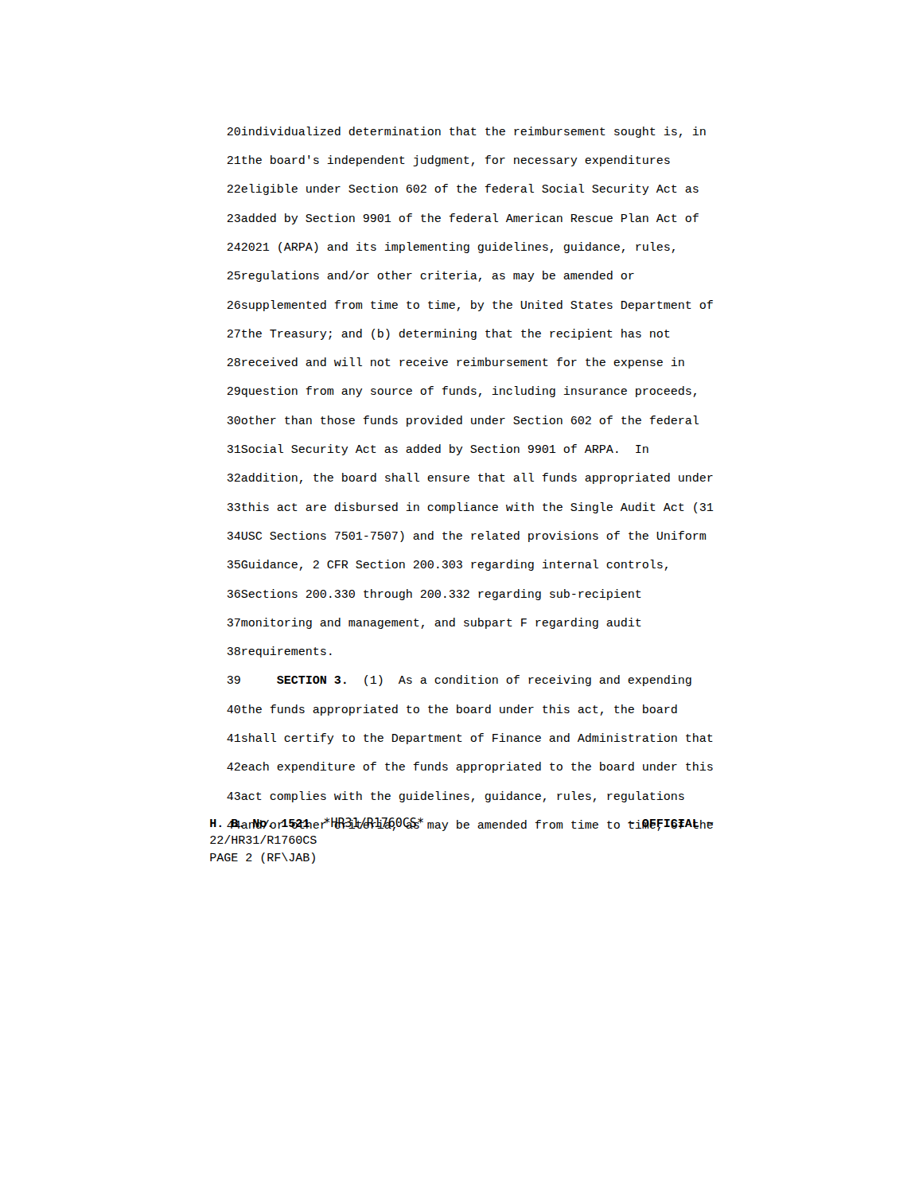| 20 | individualized determination that the reimbursement sought is, in |
| 21 | the board's independent judgment, for necessary expenditures |
| 22 | eligible under Section 602 of the federal Social Security Act as |
| 23 | added by Section 9901 of the federal American Rescue Plan Act of |
| 24 | 2021 (ARPA) and its implementing guidelines, guidance, rules, |
| 25 | regulations and/or other criteria, as may be amended or |
| 26 | supplemented from time to time, by the United States Department of |
| 27 | the Treasury; and (b) determining that the recipient has not |
| 28 | received and will not receive reimbursement for the expense in |
| 29 | question from any source of funds, including insurance proceeds, |
| 30 | other than those funds provided under Section 602 of the federal |
| 31 | Social Security Act as added by Section 9901 of ARPA. In |
| 32 | addition, the board shall ensure that all funds appropriated under |
| 33 | this act are disbursed in compliance with the Single Audit Act (31 |
| 34 | USC Sections 7501-7507) and the related provisions of the Uniform |
| 35 | Guidance, 2 CFR Section 200.303 regarding internal controls, |
| 36 | Sections 200.330 through 200.332 regarding sub-recipient |
| 37 | monitoring and management, and subpart F regarding audit |
| 38 | requirements. |
| 39 | SECTION 3. (1) As a condition of receiving and expending |
| 40 | the funds appropriated to the board under this act, the board |
| 41 | shall certify to the Department of Finance and Administration that |
| 42 | each expenditure of the funds appropriated to the board under this |
| 43 | act complies with the guidelines, guidance, rules, regulations |
| 44 | and/or other criteria, as may be amended from time to time, of the |
H. B. No. 1521 *HR31/R1760CS* ~ OFFICIAL ~
22/HR31/R1760CS
PAGE 2 (RF\JAB)